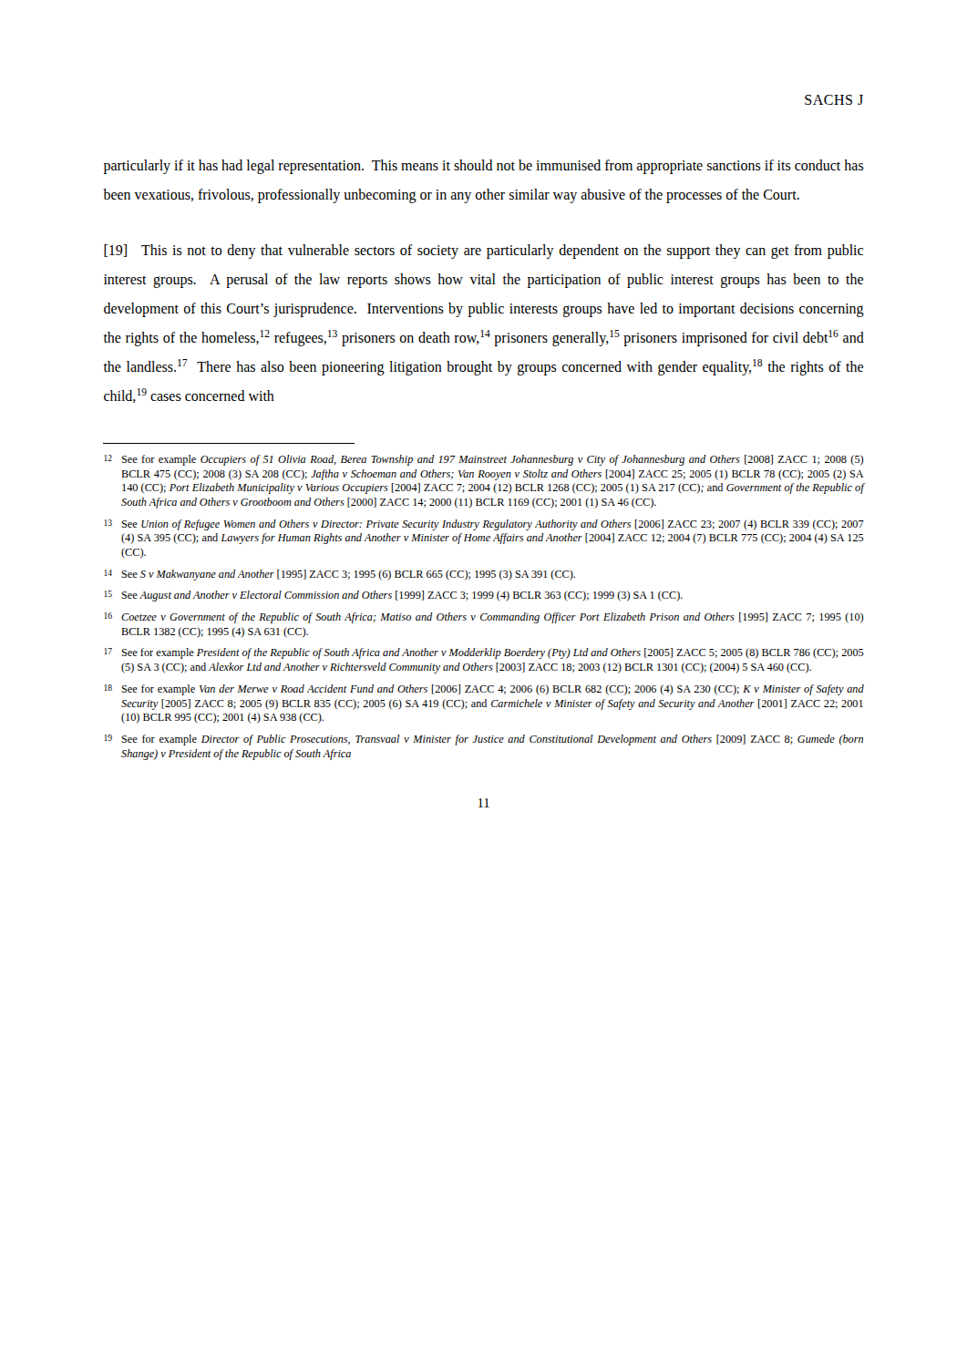SACHS J
particularly if it has had legal representation. This means it should not be immunised from appropriate sanctions if its conduct has been vexatious, frivolous, professionally unbecoming or in any other similar way abusive of the processes of the Court.
[19] This is not to deny that vulnerable sectors of society are particularly dependent on the support they can get from public interest groups. A perusal of the law reports shows how vital the participation of public interest groups has been to the development of this Court’s jurisprudence. Interventions by public interests groups have led to important decisions concerning the rights of the homeless,12 refugees,13 prisoners on death row,14 prisoners generally,15 prisoners imprisoned for civil debt16 and the landless.17 There has also been pioneering litigation brought by groups concerned with gender equality,18 the rights of the child,19 cases concerned with
12 See for example Occupiers of 51 Olivia Road, Berea Township and 197 Mainstreet Johannesburg v City of Johannesburg and Others [2008] ZACC 1; 2008 (5) BCLR 475 (CC); 2008 (3) SA 208 (CC); Jaftha v Schoeman and Others; Van Rooyen v Stoltz and Others [2004] ZACC 25; 2005 (1) BCLR 78 (CC); 2005 (2) SA 140 (CC); Port Elizabeth Municipality v Various Occupiers [2004] ZACC 7; 2004 (12) BCLR 1268 (CC); 2005 (1) SA 217 (CC); and Government of the Republic of South Africa and Others v Grootboom and Others [2000] ZACC 14; 2000 (11) BCLR 1169 (CC); 2001 (1) SA 46 (CC).
13 See Union of Refugee Women and Others v Director: Private Security Industry Regulatory Authority and Others [2006] ZACC 23; 2007 (4) BCLR 339 (CC); 2007 (4) SA 395 (CC); and Lawyers for Human Rights and Another v Minister of Home Affairs and Another [2004] ZACC 12; 2004 (7) BCLR 775 (CC); 2004 (4) SA 125 (CC).
14 See S v Makwanyane and Another [1995] ZACC 3; 1995 (6) BCLR 665 (CC); 1995 (3) SA 391 (CC).
15 See August and Another v Electoral Commission and Others [1999] ZACC 3; 1999 (4) BCLR 363 (CC); 1999 (3) SA 1 (CC).
16 Coetzee v Government of the Republic of South Africa; Matiso and Others v Commanding Officer Port Elizabeth Prison and Others [1995] ZACC 7; 1995 (10) BCLR 1382 (CC); 1995 (4) SA 631 (CC).
17 See for example President of the Republic of South Africa and Another v Modderklip Boerdery (Pty) Ltd and Others [2005] ZACC 5; 2005 (8) BCLR 786 (CC); 2005 (5) SA 3 (CC); and Alexkor Ltd and Another v Richtersveld Community and Others [2003] ZACC 18; 2003 (12) BCLR 1301 (CC); (2004) 5 SA 460 (CC).
18 See for example Van der Merwe v Road Accident Fund and Others [2006] ZACC 4; 2006 (6) BCLR 682 (CC); 2006 (4) SA 230 (CC); K v Minister of Safety and Security [2005] ZACC 8; 2005 (9) BCLR 835 (CC); 2005 (6) SA 419 (CC); and Carmichele v Minister of Safety and Security and Another [2001] ZACC 22; 2001 (10) BCLR 995 (CC); 2001 (4) SA 938 (CC).
19 See for example Director of Public Prosecutions, Transvaal v Minister for Justice and Constitutional Development and Others [2009] ZACC 8; Gumede (born Shange) v President of the Republic of South Africa
11